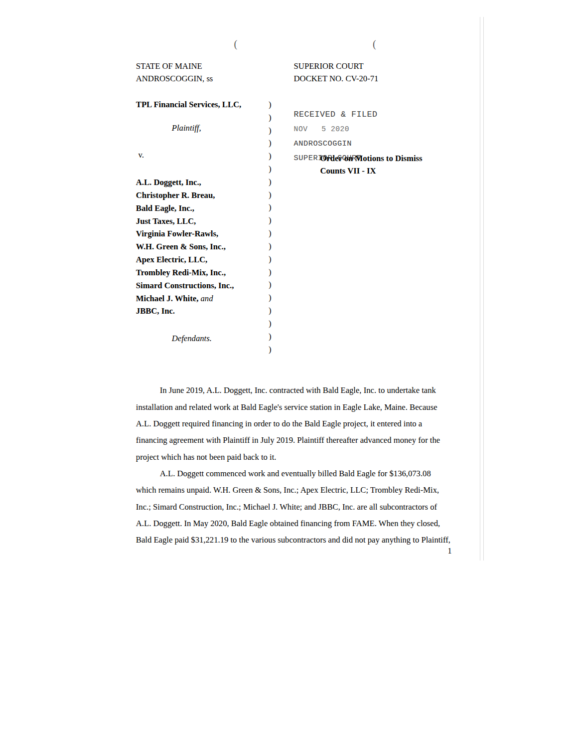( (
| STATE OF MAINE ANDROSCOGGIN, ss | | SUPERIOR COURT DOCKET NO. CV-20-71 |
| TPL Financial Services, LLC, Plaintiff, v. A.L. Doggett, Inc., Christopher R. Breau, Bald Eagle, Inc., Just Taxes, LLC, Virginia Fowler-Rawls, W.H. Green & Sons, Inc., Apex Electric, LLC, Trombley Redi-Mix, Inc., Simard Constructions, Inc., Michael J. White, and JBBC, Inc. Defendants. | ) ) ) ) ) ) ) ) ) ) ) ) ) ) ) ) ) ) ) ) | RECEIVED & FILED NOV 5 2020 ANDROSCOGGIN SUPERIOR COURT Order on Motions to Dismiss Counts VII - IX |
In June 2019, A.L. Doggett, Inc. contracted with Bald Eagle, Inc. to undertake tank installation and related work at Bald Eagle's service station in Eagle Lake, Maine. Because A.L. Doggett required financing in order to do the Bald Eagle project, it entered into a financing agreement with Plaintiff in July 2019. Plaintiff thereafter advanced money for the project which has not been paid back to it.
A.L. Doggett commenced work and eventually billed Bald Eagle for $136,073.08 which remains unpaid. W.H. Green & Sons, Inc.; Apex Electric, LLC; Trombley Redi-Mix, Inc.; Simard Construction, Inc.; Michael J. White; and JBBC, Inc. are all subcontractors of A.L. Doggett. In May 2020, Bald Eagle obtained financing from FAME. When they closed, Bald Eagle paid $31,221.19 to the various subcontractors and did not pay anything to Plaintiff,
1